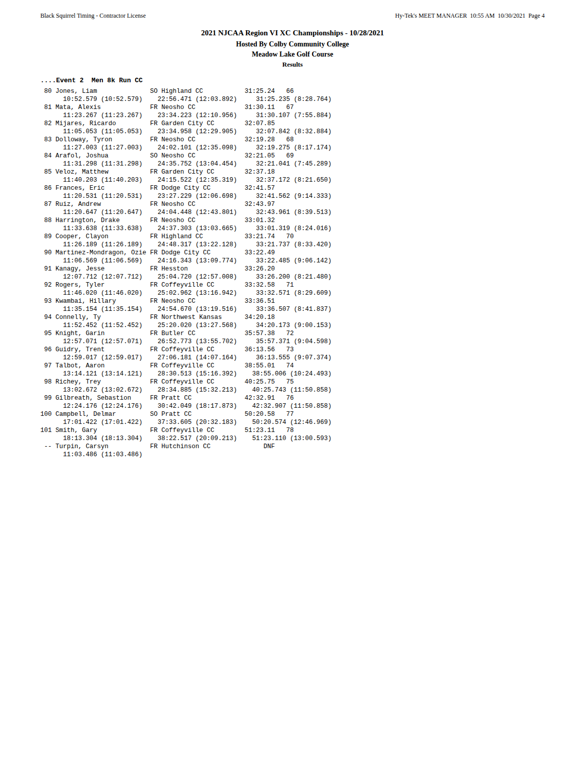Black Squirrel Timing - Contractor License Hy-Tek's MEET MANAGER 10:55 AM 10/30/2021 Page 4
2021 NJCAA Region VI XC Championships - 10/28/2021
Hosted By Colby Community College
Meadow Lake Golf Course
Results
....Event 2 Men 8k Run CC
 80 Jones, Liam              SO Highland CC           31:25.24   66
      10:52.579 (10:52.579)    22:56.471 (12:03.892)     31:25.235 (8:28.764)
 81 Mata, Alexis             FR Neosho CC             31:30.11   67
      11:23.267 (11:23.267)    23:34.223 (12:10.956)     31:30.107 (7:55.884)
 82 Mijares, Ricardo         FR Garden City CC        32:07.85
      11:05.053 (11:05.053)    23:34.958 (12:29.905)     32:07.842 (8:32.884)
 83 Dolloway, Tyron          FR Neosho CC             32:19.28   68
      11:27.003 (11:27.003)    24:02.101 (12:35.098)     32:19.275 (8:17.174)
 84 Arafol, Joshua           SO Neosho CC             32:21.05   69
      11:31.298 (11:31.298)    24:35.752 (13:04.454)     32:21.041 (7:45.289)
 85 Veloz, Matthew           FR Garden City CC        32:37.18
      11:40.203 (11:40.203)    24:15.522 (12:35.319)     32:37.172 (8:21.650)
 86 Frances, Eric            FR Dodge City CC         32:41.57
      11:20.531 (11:20.531)    23:27.229 (12:06.698)     32:41.562 (9:14.333)
 87 Ruiz, Andrew             FR Neosho CC             32:43.97
      11:20.647 (11:20.647)    24:04.448 (12:43.801)     32:43.961 (8:39.513)
 88 Harrington, Drake        FR Neosho CC             33:01.32
      11:33.638 (11:33.638)    24:37.303 (13:03.665)     33:01.319 (8:24.016)
 89 Cooper, Clayon           FR Highland CC           33:21.74   70
      11:26.189 (11:26.189)    24:48.317 (13:22.128)     33:21.737 (8:33.420)
 90 Martinez-Mondragon, Ozie FR Dodge City CC         33:22.49
      11:06.569 (11:06.569)    24:16.343 (13:09.774)     33:22.485 (9:06.142)
 91 Kanagy, Jesse            FR Hesston               33:26.20
      12:07.712 (12:07.712)    25:04.720 (12:57.008)     33:26.200 (8:21.480)
 92 Rogers, Tyler            FR Coffeyville CC        33:32.58   71
      11:46.020 (11:46.020)    25:02.962 (13:16.942)     33:32.571 (8:29.609)
 93 Kwambai, Hillary         FR Neosho CC             33:36.51
      11:35.154 (11:35.154)    24:54.670 (13:19.516)     33:36.507 (8:41.837)
 94 Connelly, Ty             FR Northwest Kansas      34:20.18
      11:52.452 (11:52.452)    25:20.020 (13:27.568)     34:20.173 (9:00.153)
 95 Knight, Garin            FR Butler CC             35:57.38   72
      12:57.071 (12:57.071)    26:52.773 (13:55.702)     35:57.371 (9:04.598)
 96 Guidry, Trent            FR Coffeyville CC        36:13.56   73
      12:59.017 (12:59.017)    27:06.181 (14:07.164)     36:13.555 (9:07.374)
 97 Talbot, Aaron            FR Coffeyville CC        38:55.01   74
      13:14.121 (13:14.121)    28:30.513 (15:16.392)    38:55.006 (10:24.493)
 98 Richey, Trey             FR Coffeyville CC        40:25.75   75
      13:02.672 (13:02.672)    28:34.885 (15:32.213)    40:25.743 (11:50.858)
 99 Gilbreath, Sebastion     FR Pratt CC              42:32.91   76
      12:24.176 (12:24.176)    30:42.049 (18:17.873)    42:32.907 (11:50.858)
100 Campbell, Delmar         SO Pratt CC              50:20.58   77
      17:01.422 (17:01.422)    37:33.605 (20:32.183)    50:20.574 (12:46.969)
101 Smith, Gary              FR Coffeyville CC        51:23.11   78
      18:13.304 (18:13.304)    38:22.517 (20:09.213)    51:23.110 (13:00.593)
 -- Turpin, Carsyn           FR Hutchinson CC              DNF
      11:03.486 (11:03.486)